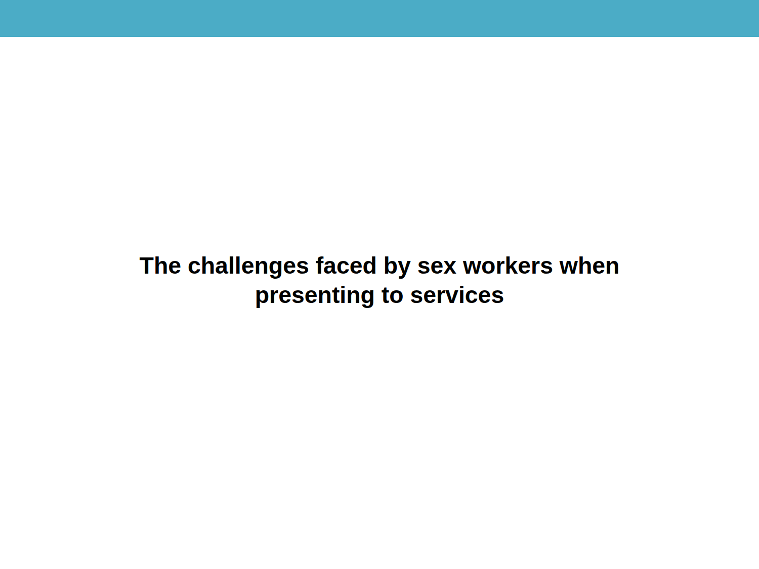The challenges faced by sex workers when presenting to services